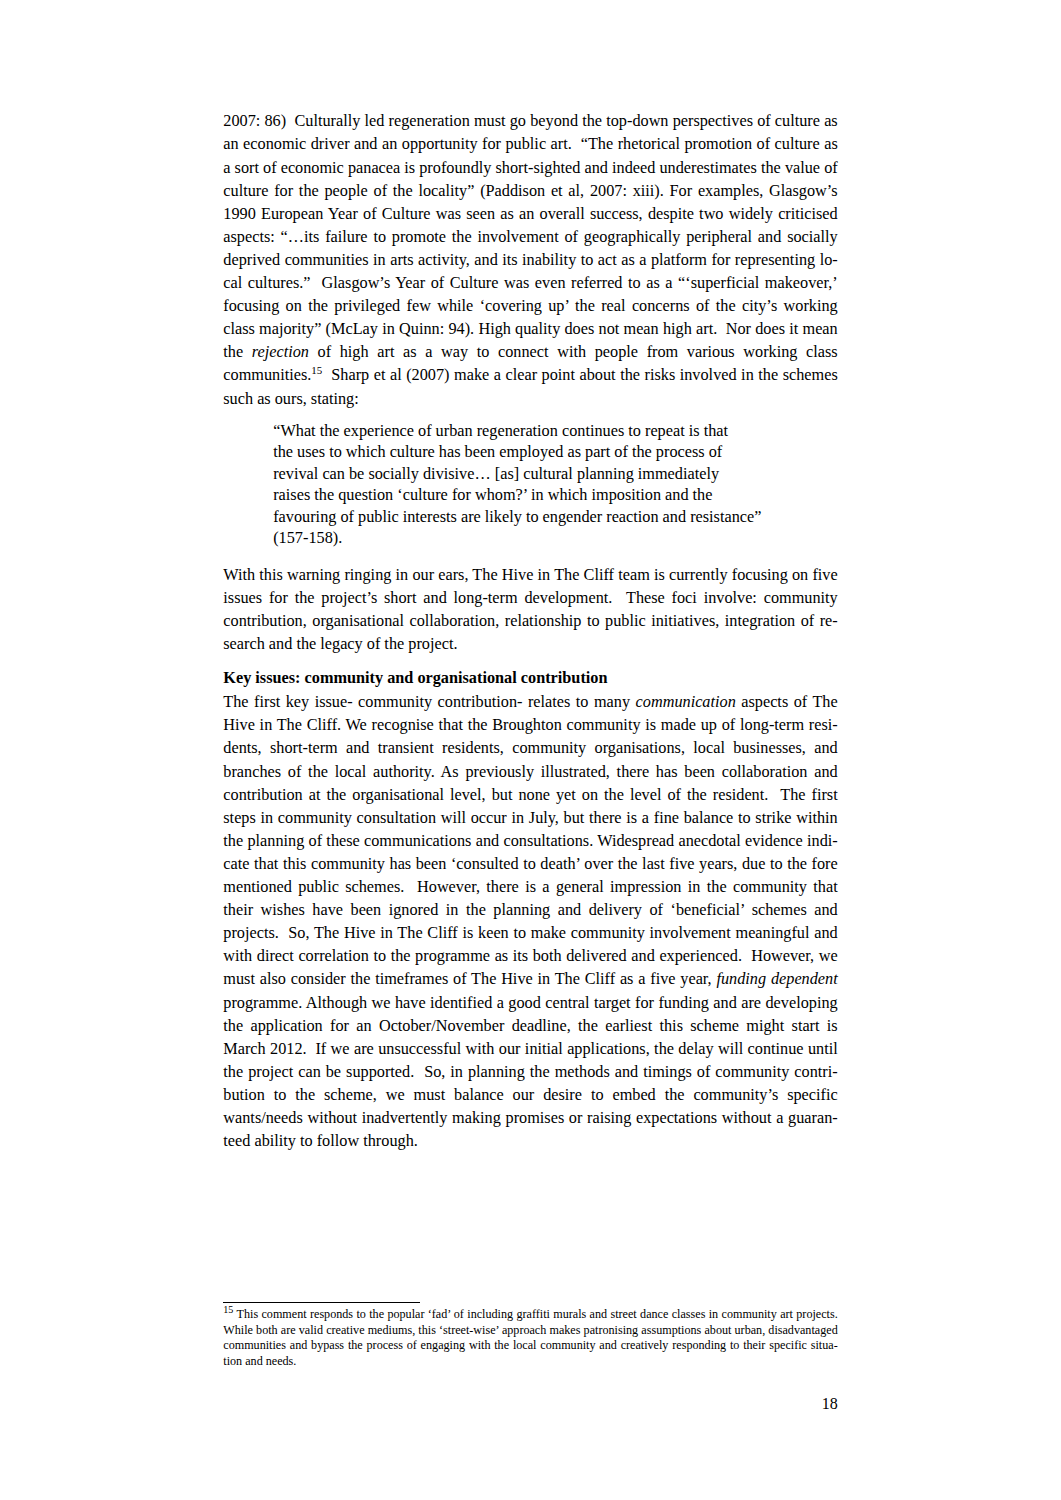2007: 86) Culturally led regeneration must go beyond the top-down perspectives of culture as an economic driver and an opportunity for public art. “The rhetorical promotion of culture as a sort of economic panacea is profoundly short-sighted and indeed underestimates the value of culture for the people of the locality” (Paddison et al, 2007: xiii). For examples, Glasgow’s 1990 European Year of Culture was seen as an overall success, despite two widely criticised aspects: “…its failure to promote the involvement of geographically peripheral and socially deprived communities in arts activity, and its inability to act as a platform for representing local cultures.” Glasgow’s Year of Culture was even referred to as a “‘superficial makeover,’ focusing on the privileged few while ‘covering up’ the real concerns of the city’s working class majority” (McLay in Quinn: 94). High quality does not mean high art. Nor does it mean the rejection of high art as a way to connect with people from various working class communities.15 Sharp et al (2007) make a clear point about the risks involved in the schemes such as ours, stating:
“What the experience of urban regeneration continues to repeat is that
the uses to which culture has been employed as part of the process of
revival can be socially divisive… [as] cultural planning immediately
raises the question ‘culture for whom?’ in which imposition and the
favouring of public interests are likely to engender reaction and resistance”
(157-158).
With this warning ringing in our ears, The Hive in The Cliff team is currently focusing on five issues for the project’s short and long-term development. These foci involve: community contribution, organisational collaboration, relationship to public initiatives, integration of research and the legacy of the project.
Key issues: community and organisational contribution
The first key issue- community contribution- relates to many communication aspects of The Hive in The Cliff. We recognise that the Broughton community is made up of long-term residents, short-term and transient residents, community organisations, local businesses, and branches of the local authority. As previously illustrated, there has been collaboration and contribution at the organisational level, but none yet on the level of the resident. The first steps in community consultation will occur in July, but there is a fine balance to strike within the planning of these communications and consultations. Widespread anecdotal evidence indicate that this community has been ‘consulted to death’ over the last five years, due to the fore mentioned public schemes. However, there is a general impression in the community that their wishes have been ignored in the planning and delivery of ‘beneficial’ schemes and projects. So, The Hive in The Cliff is keen to make community involvement meaningful and with direct correlation to the programme as its both delivered and experienced. However, we must also consider the timeframes of The Hive in The Cliff as a five year, funding dependent programme. Although we have identified a good central target for funding and are developing the application for an October/November deadline, the earliest this scheme might start is March 2012. If we are unsuccessful with our initial applications, the delay will continue until the project can be supported. So, in planning the methods and timings of community contribution to the scheme, we must balance our desire to embed the community’s specific wants/needs without inadvertently making promises or raising expectations without a guaranteed ability to follow through.
15 This comment responds to the popular ‘fad’ of including graffiti murals and street dance classes in community art projects. While both are valid creative mediums, this ‘street-wise’ approach makes patronising assumptions about urban, disadvantaged communities and bypass the process of engaging with the local community and creatively responding to their specific situation and needs.
18